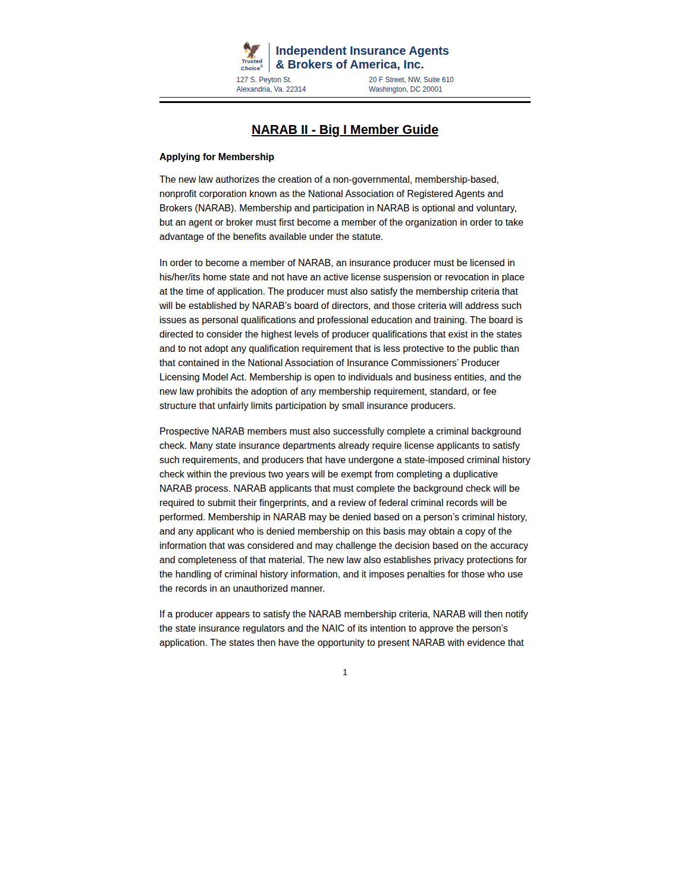🦅 Trusted
Choice® Independent Insurance Agents
& Brokers of America, Inc.
127 S. Peyton St.
Alexandria, Va. 22314
20 F Street, NW, Suite 610
Washington, DC 20001
NARAB II - Big I Member Guide
Applying for Membership
The new law authorizes the creation of a non-governmental, membership-based, nonprofit corporation known as the National Association of Registered Agents and Brokers (NARAB). Membership and participation in NARAB is optional and voluntary, but an agent or broker must first become a member of the organization in order to take advantage of the benefits available under the statute.
In order to become a member of NARAB, an insurance producer must be licensed in his/her/its home state and not have an active license suspension or revocation in place at the time of application. The producer must also satisfy the membership criteria that will be established by NARAB’s board of directors, and those criteria will address such issues as personal qualifications and professional education and training. The board is directed to consider the highest levels of producer qualifications that exist in the states and to not adopt any qualification requirement that is less protective to the public than that contained in the National Association of Insurance Commissioners’ Producer Licensing Model Act. Membership is open to individuals and business entities, and the new law prohibits the adoption of any membership requirement, standard, or fee structure that unfairly limits participation by small insurance producers.
Prospective NARAB members must also successfully complete a criminal background check. Many state insurance departments already require license applicants to satisfy such requirements, and producers that have undergone a state-imposed criminal history check within the previous two years will be exempt from completing a duplicative NARAB process. NARAB applicants that must complete the background check will be required to submit their fingerprints, and a review of federal criminal records will be performed. Membership in NARAB may be denied based on a person’s criminal history, and any applicant who is denied membership on this basis may obtain a copy of the information that was considered and may challenge the decision based on the accuracy and completeness of that material. The new law also establishes privacy protections for the handling of criminal history information, and it imposes penalties for those who use the records in an unauthorized manner.
If a producer appears to satisfy the NARAB membership criteria, NARAB will then notify the state insurance regulators and the NAIC of its intention to approve the person’s application. The states then have the opportunity to present NARAB with evidence that
1